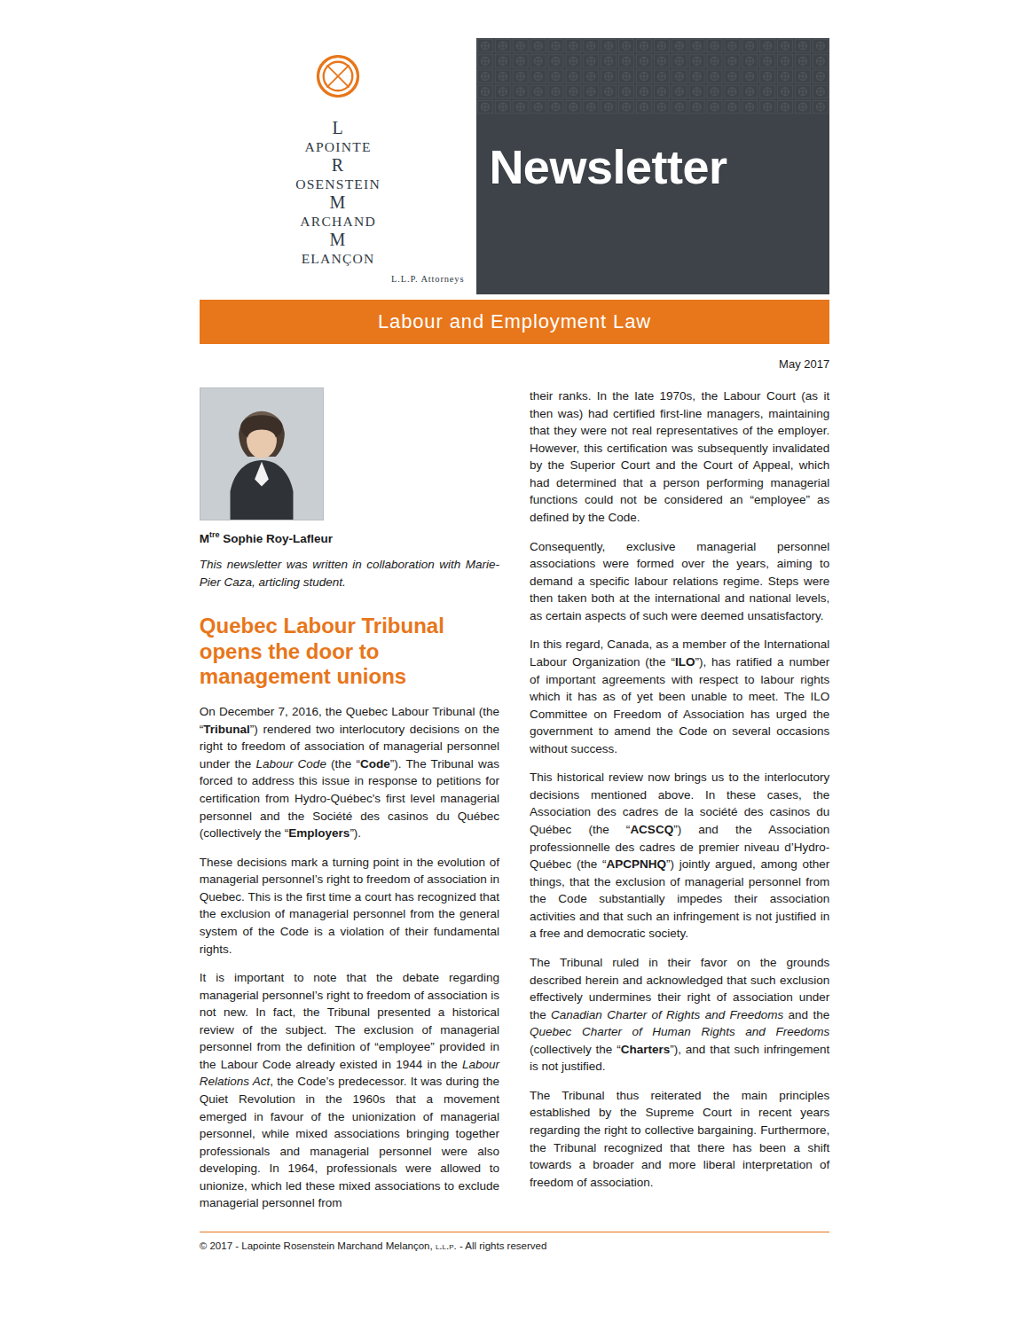LAPOINTE ROSENSTEIN MARCHAND MELANÇON
L.L.P. Attorneys
Newsletter
Labour and Employment Law
May 2017
Mtre Sophie Roy-Lafleur
This newsletter was written in collaboration with Marie-Pier Caza, articling student.
Quebec Labour Tribunal opens the door to management unions
On December 7, 2016, the Quebec Labour Tribunal (the “Tribunal”) rendered two interlocutory decisions on the right to freedom of association of managerial personnel under the Labour Code (the “Code”). The Tribunal was forced to address this issue in response to petitions for certification from Hydro-Québec's first level managerial personnel and the Société des casinos du Québec (collectively the “Employers”).
These decisions mark a turning point in the evolution of managerial personnel’s right to freedom of association in Quebec. This is the first time a court has recognized that the exclusion of managerial personnel from the general system of the Code is a violation of their fundamental rights.
It is important to note that the debate regarding managerial personnel’s right to freedom of association is not new. In fact, the Tribunal presented a historical review of the subject. The exclusion of managerial personnel from the definition of “employee” provided in the Labour Code already existed in 1944 in the Labour Relations Act, the Code’s predecessor. It was during the Quiet Revolution in the 1960s that a movement emerged in favour of the unionization of managerial personnel, while mixed associations bringing together professionals and managerial personnel were also developing. In 1964, professionals were allowed to unionize, which led these mixed associations to exclude managerial personnel from
their ranks. In the late 1970s, the Labour Court (as it then was) had certified first-line managers, maintaining that they were not real representatives of the employer. However, this certification was subsequently invalidated by the Superior Court and the Court of Appeal, which had determined that a person performing managerial functions could not be considered an “employee” as defined by the Code.
Consequently, exclusive managerial personnel associations were formed over the years, aiming to demand a specific labour relations regime. Steps were then taken both at the international and national levels, as certain aspects of such were deemed unsatisfactory.
In this regard, Canada, as a member of the International Labour Organization (the “ILO”), has ratified a number of important agreements with respect to labour rights which it has as of yet been unable to meet. The ILO Committee on Freedom of Association has urged the government to amend the Code on several occasions without success.
This historical review now brings us to the interlocutory decisions mentioned above. In these cases, the Association des cadres de la société des casinos du Québec (the “ACSCQ”) and the Association professionnelle des cadres de premier niveau d’Hydro-Québec (the “APCPNHQ”) jointly argued, among other things, that the exclusion of managerial personnel from the Code substantially impedes their association activities and that such an infringement is not justified in a free and democratic society.
The Tribunal ruled in their favor on the grounds described herein and acknowledged that such exclusion effectively undermines their right of association under the Canadian Charter of Rights and Freedoms and the Quebec Charter of Human Rights and Freedoms (collectively the “Charters”), and that such infringement is not justified.
The Tribunal thus reiterated the main principles established by the Supreme Court in recent years regarding the right to collective bargaining. Furthermore, the Tribunal recognized that there has been a shift towards a broader and more liberal interpretation of freedom of association.
© 2017 - Lapointe Rosenstein Marchand Melançon, l.l.p. - All rights reserved